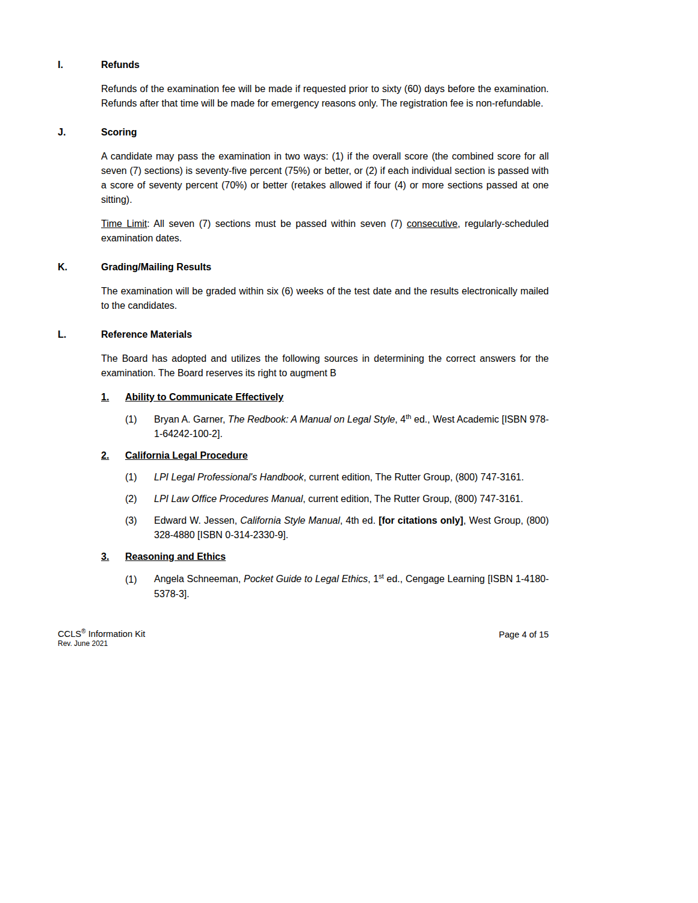I. Refunds
Refunds of the examination fee will be made if requested prior to sixty (60) days before the examination. Refunds after that time will be made for emergency reasons only. The registration fee is non-refundable.
J. Scoring
A candidate may pass the examination in two ways: (1) if the overall score (the combined score for all seven (7) sections) is seventy-five percent (75%) or better, or (2) if each individual section is passed with a score of seventy percent (70%) or better (retakes allowed if four (4) or more sections passed at one sitting).
Time Limit: All seven (7) sections must be passed within seven (7) consecutive, regularly-scheduled examination dates.
K. Grading/Mailing Results
The examination will be graded within six (6) weeks of the test date and the results electronically mailed to the candidates.
L. Reference Materials
The Board has adopted and utilizes the following sources in determining the correct answers for the examination. The Board reserves its right to augment B
1. Ability to Communicate Effectively
(1) Bryan A. Garner, The Redbook: A Manual on Legal Style, 4th ed., West Academic [ISBN 978-1-64242-100-2].
2. California Legal Procedure
(1) LPI Legal Professional's Handbook, current edition, The Rutter Group, (800) 747-3161.
(2) LPI Law Office Procedures Manual, current edition, The Rutter Group, (800) 747-3161.
(3) Edward W. Jessen, California Style Manual, 4th ed. [for citations only], West Group, (800) 328-4880 [ISBN 0-314-2330-9].
3. Reasoning and Ethics
(1) Angela Schneeman, Pocket Guide to Legal Ethics, 1st ed., Cengage Learning [ISBN 1-4180-5378-3].
CCLS® Information Kit
Rev. June 2021
Page 4 of 15